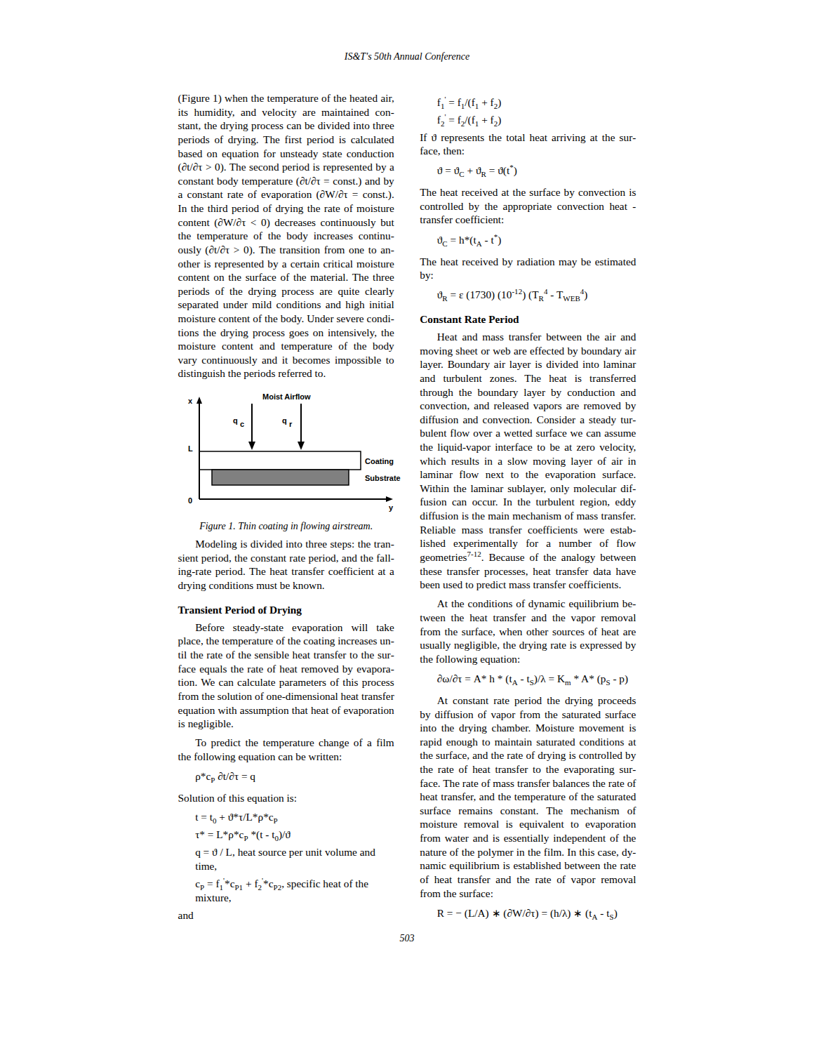IS&T's 50th Annual Conference
(Figure 1) when the temperature of the heated air, its humidity, and velocity are maintained constant, the drying process can be divided into three periods of drying. The first period is calculated based on equation for unsteady state conduction (∂t/∂τ > 0). The second period is represented by a constant body temperature (∂t/∂τ = const.) and by a constant rate of evaporation (∂W/∂τ = const.). In the third period of drying the rate of moisture content (∂W/∂τ < 0) decreases continuously but the temperature of the body increases continuously (∂t/∂τ > 0). The transition from one to another is represented by a certain critical moisture content on the surface of the material. The three periods of the drying process are quite clearly separated under mild conditions and high initial moisture content of the body. Under severe conditions the drying process goes on intensively, the moisture content and temperature of the body vary continuously and it becomes impossible to distinguish the periods referred to.
x y L 0 Moist Airflow q c q r Coating Substrate
Figure 1. Thin coating in flowing airstream.
Modeling is divided into three steps: the transient period, the constant rate period, and the falling-rate period. The heat transfer coefficient at a drying conditions must be known.
Transient Period of Drying
Before steady-state evaporation will take place, the temperature of the coating increases until the rate of the sensible heat transfer to the surface equals the rate of heat removed by evaporation. We can calculate parameters of this process from the solution of one-dimensional heat transfer equation with assumption that heat of evaporation is negligible.
To predict the temperature change of a film the following equation can be written:
ρ*cP ∂t/∂τ = q
Solution of this equation is:
t = t0 + ϑ*τ/L*ρ*cP
τ* = L*ρ*cP *(t - t0)/ϑ
q = ϑ / L, heat source per unit volume and time,
cP = f1'*cP1 + f2'*cP2, specific heat of the mixture,
and
f1' = f1/(f1 + f2)
f2' = f2/(f1 + f2)
If ϑ represents the total heat arriving at the surface, then:
ϑ = ϑC + ϑR = ϑ(t*)
The heat received at the surface by convection is controlled by the appropriate convection heat - transfer coefficient:
ϑC = h*(tA - t*)
The heat received by radiation may be estimated by:
ϑR = ε (1730) (10-12) (TR4 - TWEB4)
Constant Rate Period
Heat and mass transfer between the air and moving sheet or web are effected by boundary air layer. Boundary air layer is divided into laminar and turbulent zones. The heat is transferred through the boundary layer by conduction and convection, and released vapors are removed by diffusion and convection. Consider a steady turbulent flow over a wetted surface we can assume the liquid-vapor interface to be at zero velocity, which results in a slow moving layer of air in laminar flow next to the evaporation surface. Within the laminar sublayer, only molecular diffusion can occur. In the turbulent region, eddy diffusion is the main mechanism of mass transfer. Reliable mass transfer coefficients were established experimentally for a number of flow geometries7-12. Because of the analogy between these transfer processes, heat transfer data have been used to predict mass transfer coefficients.
At the conditions of dynamic equilibrium between the heat transfer and the vapor removal from the surface, when other sources of heat are usually negligible, the drying rate is expressed by the following equation:
∂ω/∂τ = A* h * (tA - tS)/λ = Km * A* (pS - p)
At constant rate period the drying proceeds by diffusion of vapor from the saturated surface into the drying chamber. Moisture movement is rapid enough to maintain saturated conditions at the surface, and the rate of drying is controlled by the rate of heat transfer to the evaporating surface. The rate of mass transfer balances the rate of heat transfer, and the temperature of the saturated surface remains constant. The mechanism of moisture removal is equivalent to evaporation from water and is essentially independent of the nature of the polymer in the film. In this case, dynamic equilibrium is established between the rate of heat transfer and the rate of vapor removal from the surface:
R = − (L/A) ∗ (∂W/∂τ) = (h/λ) ∗ (tA - tS)
503